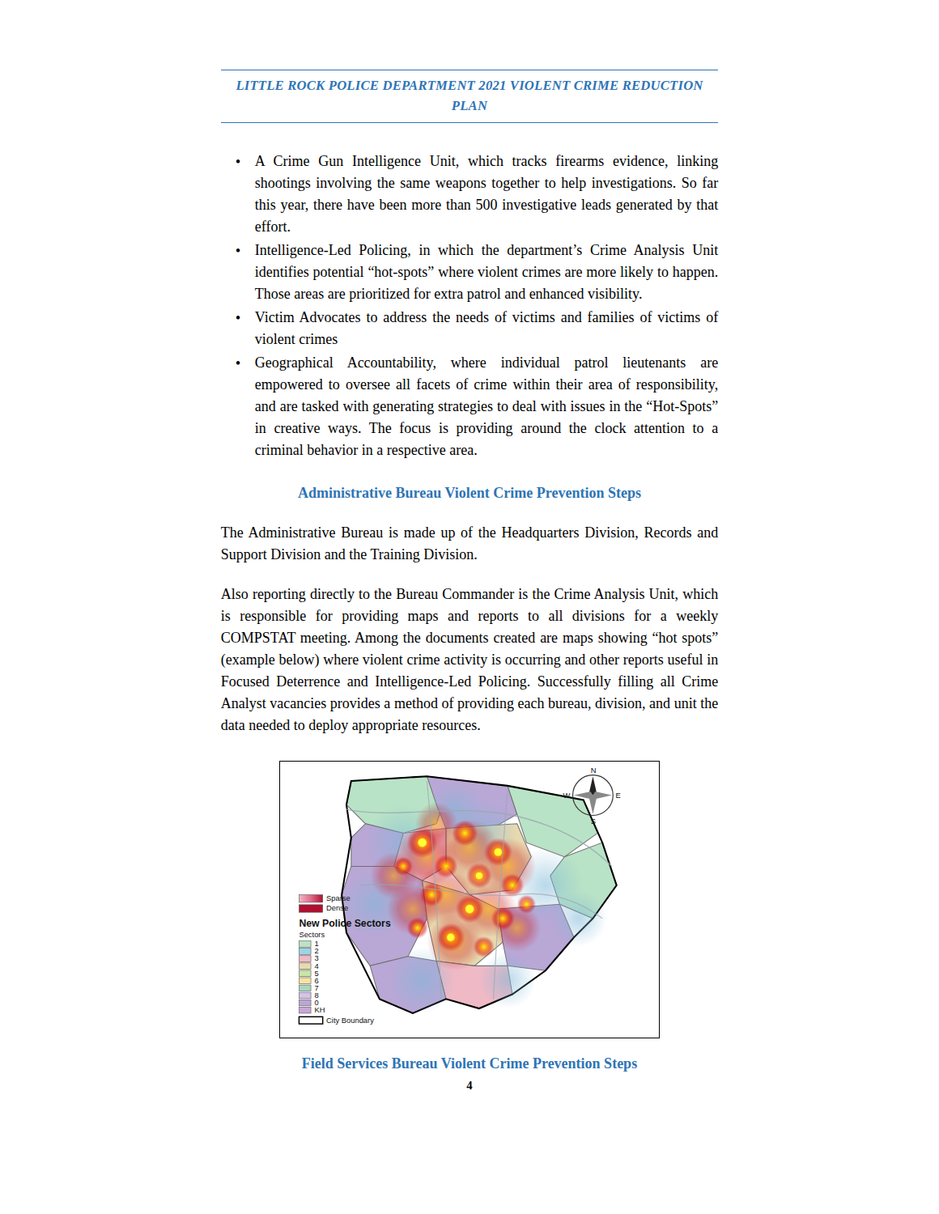LITTLE ROCK POLICE DEPARTMENT 2021 VIOLENT CRIME REDUCTION PLAN
A Crime Gun Intelligence Unit, which tracks firearms evidence, linking shootings involving the same weapons together to help investigations. So far this year, there have been more than 500 investigative leads generated by that effort.
Intelligence-Led Policing, in which the department’s Crime Analysis Unit identifies potential “hot-spots” where violent crimes are more likely to happen. Those areas are prioritized for extra patrol and enhanced visibility.
Victim Advocates to address the needs of victims and families of victims of violent crimes
Geographical Accountability, where individual patrol lieutenants are empowered to oversee all facets of crime within their area of responsibility, and are tasked with generating strategies to deal with issues in the “Hot-Spots” in creative ways. The focus is providing around the clock attention to a criminal behavior in a respective area.
Administrative Bureau Violent Crime Prevention Steps
The Administrative Bureau is made up of the Headquarters Division, Records and Support Division and the Training Division.
Also reporting directly to the Bureau Commander is the Crime Analysis Unit, which is responsible for providing maps and reports to all divisions for a weekly COMPSTAT meeting. Among the documents created are maps showing “hot spots” (example below) where violent crime activity is occurring and other reports useful in Focused Deterrence and Intelligence-Led Policing. Successfully filling all Crime Analyst vacancies provides a method of providing each bureau, division, and unit the data needed to deploy appropriate resources.
N S W E Sparse Dense New Police Sectors Sectors 1 2 3 4 5 6 7 8 0 KH City Boundary
Field Services Bureau Violent Crime Prevention Steps
4